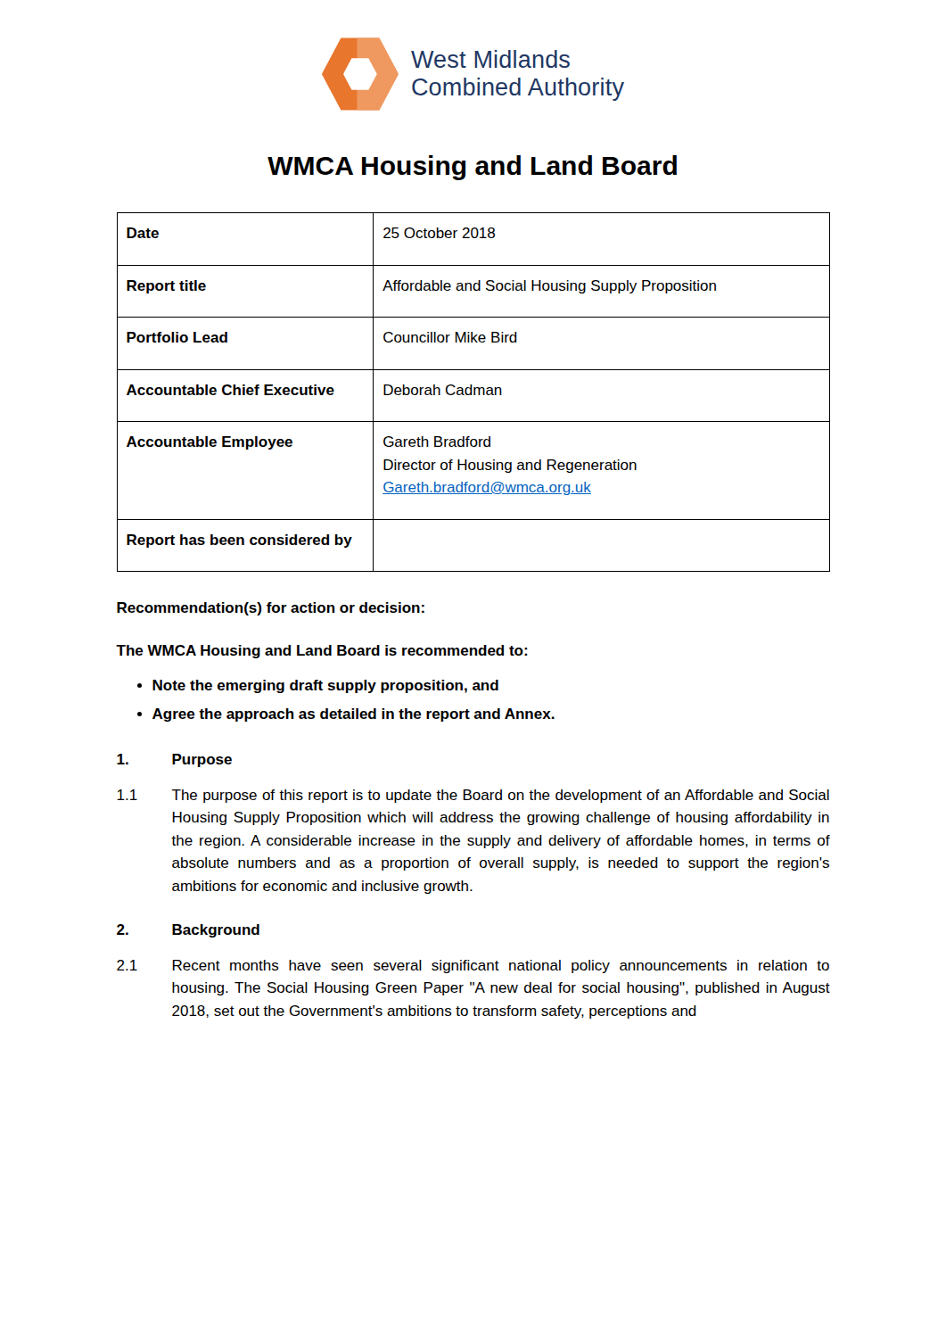West Midlands
Combined Authority
WMCA Housing and Land Board
| Date | 25 October 2018 |
| Report title | Affordable and Social Housing Supply Proposition |
| Portfolio Lead | Councillor Mike Bird |
| Accountable Chief Executive | Deborah Cadman |
| Accountable Employee | Gareth Bradford Director of Housing and Regeneration Gareth.bradford@wmca.org.uk |
| Report has been considered by | |
Recommendation(s) for action or decision:
The WMCA Housing and Land Board is recommended to:
Note the emerging draft supply proposition, and
Agree the approach as detailed in the report and Annex.
1. Purpose
1.1 The purpose of this report is to update the Board on the development of an Affordable and Social Housing Supply Proposition which will address the growing challenge of housing affordability in the region. A considerable increase in the supply and delivery of affordable homes, in terms of absolute numbers and as a proportion of overall supply, is needed to support the region's ambitions for economic and inclusive growth.
2. Background
2.1 Recent months have seen several significant national policy announcements in relation to housing. The Social Housing Green Paper "A new deal for social housing", published in August 2018, set out the Government's ambitions to transform safety, perceptions and